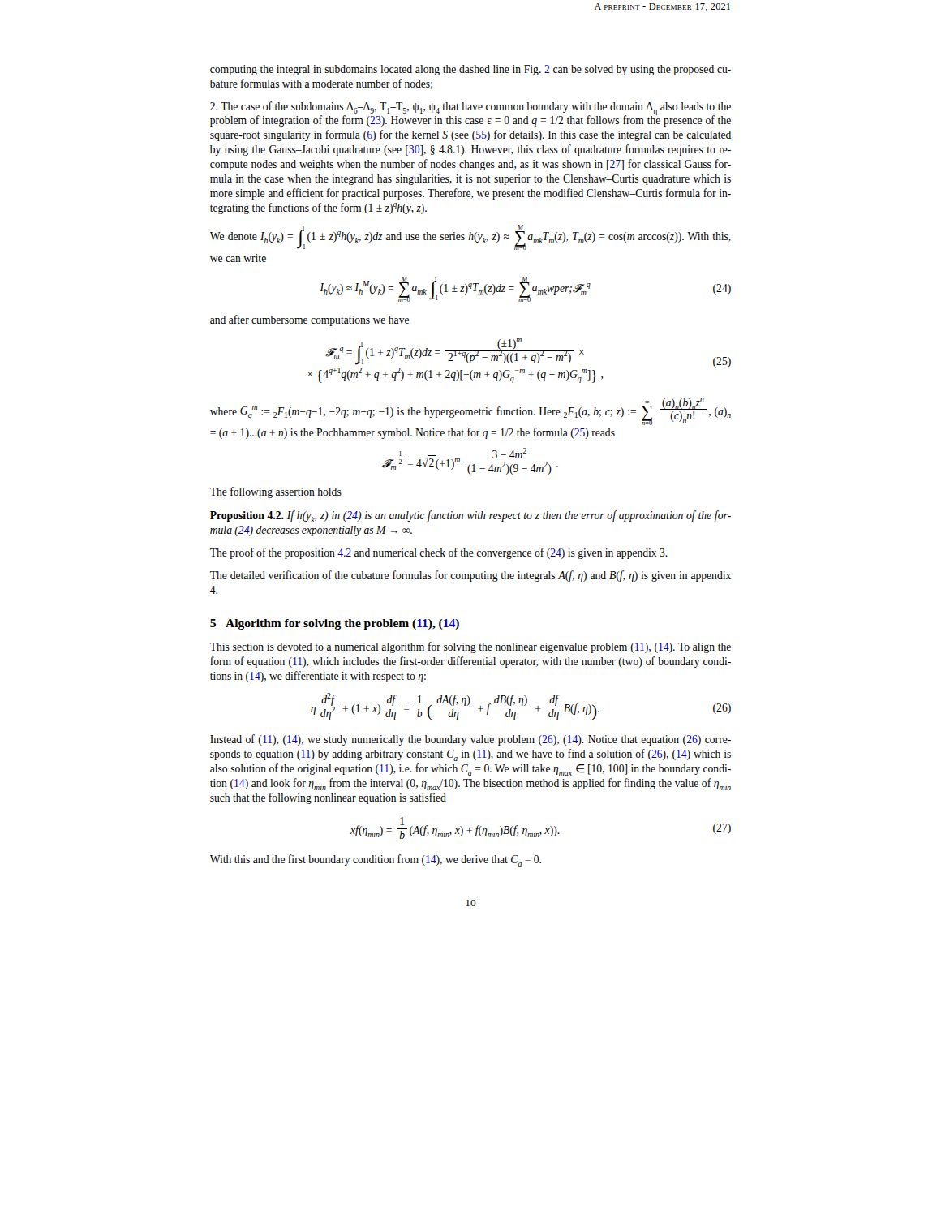A preprint - December 17, 2021
computing the integral in subdomains located along the dashed line in Fig. 2 can be solved by using the proposed cubature formulas with a moderate number of nodes;
2. The case of the subdomains Δ6–Δ9, T1–T5, ψ1, ψ4 that have common boundary with the domain Δη also leads to the problem of integration of the form (23). However in this case ε = 0 and q = 1/2 that follows from the presence of the square-root singularity in formula (6) for the kernel S (see (55) for details). In this case the integral can be calculated by using the Gauss–Jacobi quadrature (see [30], § 4.8.1). However, this class of quadrature formulas requires to recompute nodes and weights when the number of nodes changes and, as it was shown in [27] for classical Gauss formula in the case when the integrand has singularities, it is not superior to the Clenshaw–Curtis quadrature which is more simple and efficient for practical purposes. Therefore, we present the modified Clenshaw–Curtis formula for integrating the functions of the form (1 ± z)qh(y, z).
We denote Ih(yk) = 1∫−1(1 ± z)qh(yk, z)dz and use the series h(yk, z) ≈ M∑m=0 amkTm(z), Tm(z) = cos(m arccos(z)). With this, we can write
Ih(yk) ≈ IhM(yk) = M∑m=0 amk 1∫−1(1 ± z)qTm(z)dz = M∑m=0 amk wper; 𝓕mq
(24)
and after cumbersome computations we have
𝓕mq = 1∫−1(1 + z)qTm(z)dz = (±1)m 21+q(p2 − m2)((1 + q)2 − m2) × × {4q+1q(m2 + q + q2) + m(1 + 2q)[−(m + q)Gq−m + (q − m)Gqm]} ,
(25)
where Gqm := 2F1(m−q−1, −2q; m−q; −1) is the hypergeometric function. Here 2F1(a, b; c; z) := ∞∑n=0 (a)n(b)nzn(c)nn!, (a)n = (a + 1)...(a + n) is the Pochhammer symbol. Notice that for q = 1/2 the formula (25) reads
𝓕m12 = 42(±1)m 3 − 4m2(1 − 4m2)(9 − 4m2).
The following assertion holds
Proposition 4.2. If h(yk, z) in (24) is an analytic function with respect to z then the error of approximation of the formula (24) decreases exponentially as M → ∞.
The proof of the proposition 4.2 and numerical check of the convergence of (24) is given in appendix 3.
The detailed verification of the cubature formulas for computing the integrals A(f, η) and B(f, η) is given in appendix 4.
5 Algorithm for solving the problem (11), (14)
This section is devoted to a numerical algorithm for solving the nonlinear eigenvalue problem (11), (14). To align the form of equation (11), which includes the first-order differential operator, with the number (two) of boundary conditions in (14), we differentiate it with respect to η:
ηd2f dη2 + (1 + x)df dη = 1 b(dA(f, η) dη + fdB(f, η) dη + df dη B(f, η)).
(26)
Instead of (11), (14), we study numerically the boundary value problem (26), (14). Notice that equation (26) corresponds to equation (11) by adding arbitrary constant Ca in (11), and we have to find a solution of (26), (14) which is also solution of the original equation (11), i.e. for which Ca = 0. We will take ηmax ∈ [10, 100] in the boundary condition (14) and look for ηmin from the interval (0, ηmax/10). The bisection method is applied for finding the value of ηmin such that the following nonlinear equation is satisfied
xf(ηmin) = 1 b(A(f, ηmin, x) + f(ηmin)B(f, ηmin, x)).
(27)
With this and the first boundary condition from (14), we derive that Ca = 0.
10